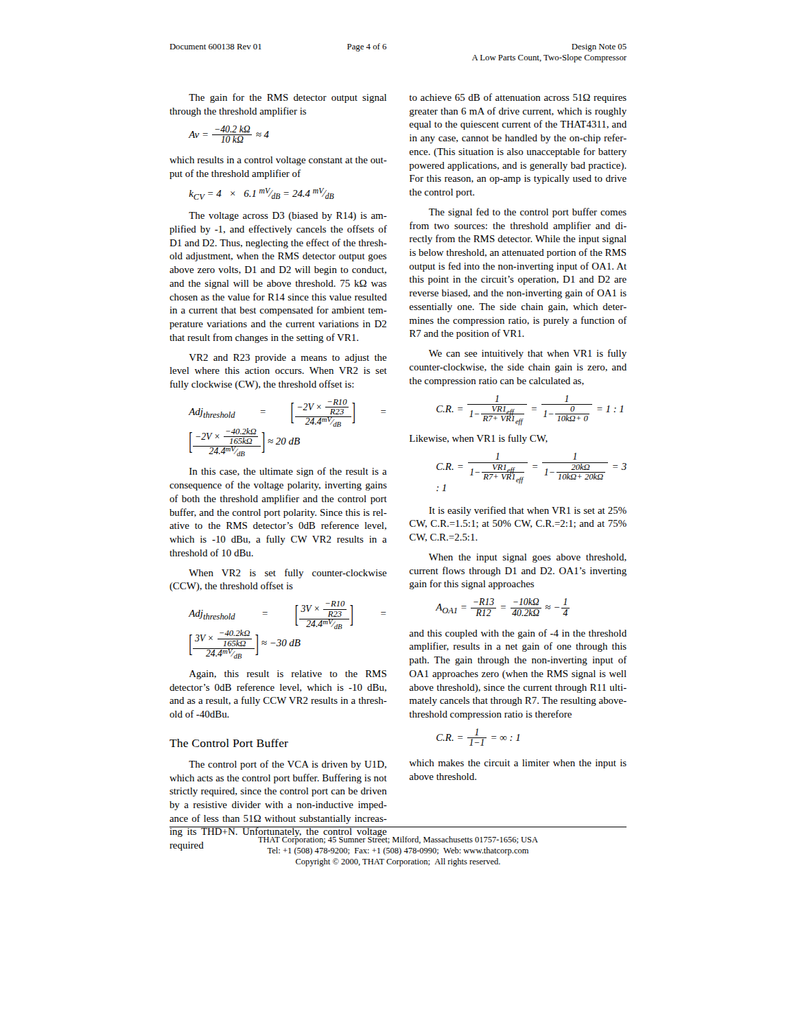Document 600138 Rev 01
Page 4 of 6
Design Note 05
A Low Parts Count, Two-Slope Compressor
The gain for the RMS detector output signal through the threshold amplifier is
Av = −40.2 kΩ 10 kΩ ≈ 4
which results in a control voltage constant at the output of the threshold amplifier of
kCV = 4 × 6.1 mV⁄dB = 24.4 mV⁄dB
The voltage across D3 (biased by R14) is amplified by -1, and effectively cancels the offsets of D1 and D2. Thus, neglecting the effect of the threshold adjustment, when the RMS detector output goes above zero volts, D1 and D2 will begin to conduct, and the signal will be above threshold. 75 kΩ was chosen as the value for R14 since this value resulted in a current that best compensated for ambient temperature variations and the current variations in D2 that result from changes in the setting of VR1.
VR2 and R23 provide a means to adjust the level where this action occurs. When VR2 is set fully clockwise (CW), the threshold offset is:
Adjthreshold = −2V × −R10 R23 24.4mV⁄dB = −2V × −40.2kΩ 165kΩ 24.4mV⁄dB ≈ 20 dB
In this case, the ultimate sign of the result is a consequence of the voltage polarity, inverting gains of both the threshold amplifier and the control port buffer, and the control port polarity. Since this is relative to the RMS detector’s 0dB reference level, which is -10 dBu, a fully CW VR2 results in a threshold of 10 dBu.
When VR2 is set fully counter-clockwise (CCW), the threshold offset is
Adjthreshold = 3V × −R10 R23 24.4mV⁄dB = 3V × −40.2kΩ 165kΩ 24.4mV⁄dB ≈ −30 dB
Again, this result is relative to the RMS detector’s 0dB reference level, which is -10 dBu, and as a result, a fully CCW VR2 results in a threshold of -40dBu.
The Control Port Buffer
The control port of the VCA is driven by U1D, which acts as the control port buffer. Buffering is not strictly required, since the control port can be driven by a resistive divider with a non-inductive impedance of less than 51Ω without substantially increasing its THD+N. Unfortunately, the control voltage required
to achieve 65 dB of attenuation across 51Ω requires greater than 6 mA of drive current, which is roughly equal to the quiescent current of the THAT4311, and in any case, cannot be handled by the on-chip reference. (This situation is also unacceptable for battery powered applications, and is generally bad practice). For this reason, an op-amp is typically used to drive the control port.
The signal fed to the control port buffer comes from two sources: the threshold amplifier and directly from the RMS detector. While the input signal is below threshold, an attenuated portion of the RMS output is fed into the non-inverting input of OA1. At this point in the circuit’s operation, D1 and D2 are reverse biased, and the non-inverting gain of OA1 is essentially one. The side chain gain, which determines the compression ratio, is purely a function of R7 and the position of VR1.
We can see intuitively that when VR1 is fully counter-clockwise, the side chain gain is zero, and the compression ratio can be calculated as,
C.R. = 1 1−VR1eff R7+ VR1eff = 1 1−010kΩ+ 0 = 1 : 1
Likewise, when VR1 is fully CW,
C.R. = 1 1−VR1eff R7+ VR1eff = 1 1−20kΩ 10kΩ+ 20kΩ = 3 : 1
It is easily verified that when VR1 is set at 25% CW, C.R.=1.5:1; at 50% CW, C.R.=2:1; and at 75% CW, C.R.=2.5:1.
When the input signal goes above threshold, current flows through D1 and D2. OA1’s inverting gain for this signal approaches
AOA1 = −R13 R12 = −10kΩ 40.2kΩ ≈ −14
and this coupled with the gain of -4 in the threshold amplifier, results in a net gain of one through this path. The gain through the non-inverting input of OA1 approaches zero (when the RMS signal is well above threshold), since the current through R11 ultimately cancels that through R7. The resulting above-threshold compression ratio is therefore
C.R. = 11−1 = ∞ : 1
which makes the circuit a limiter when the input is above threshold.
THAT Corporation; 45 Sumner Street; Milford, Massachusetts 01757-1656; USA
Tel: +1 (508) 478-9200; Fax: +1 (508) 478-0990; Web: www.thatcorp.com
Copyright © 2000, THAT Corporation; All rights reserved.